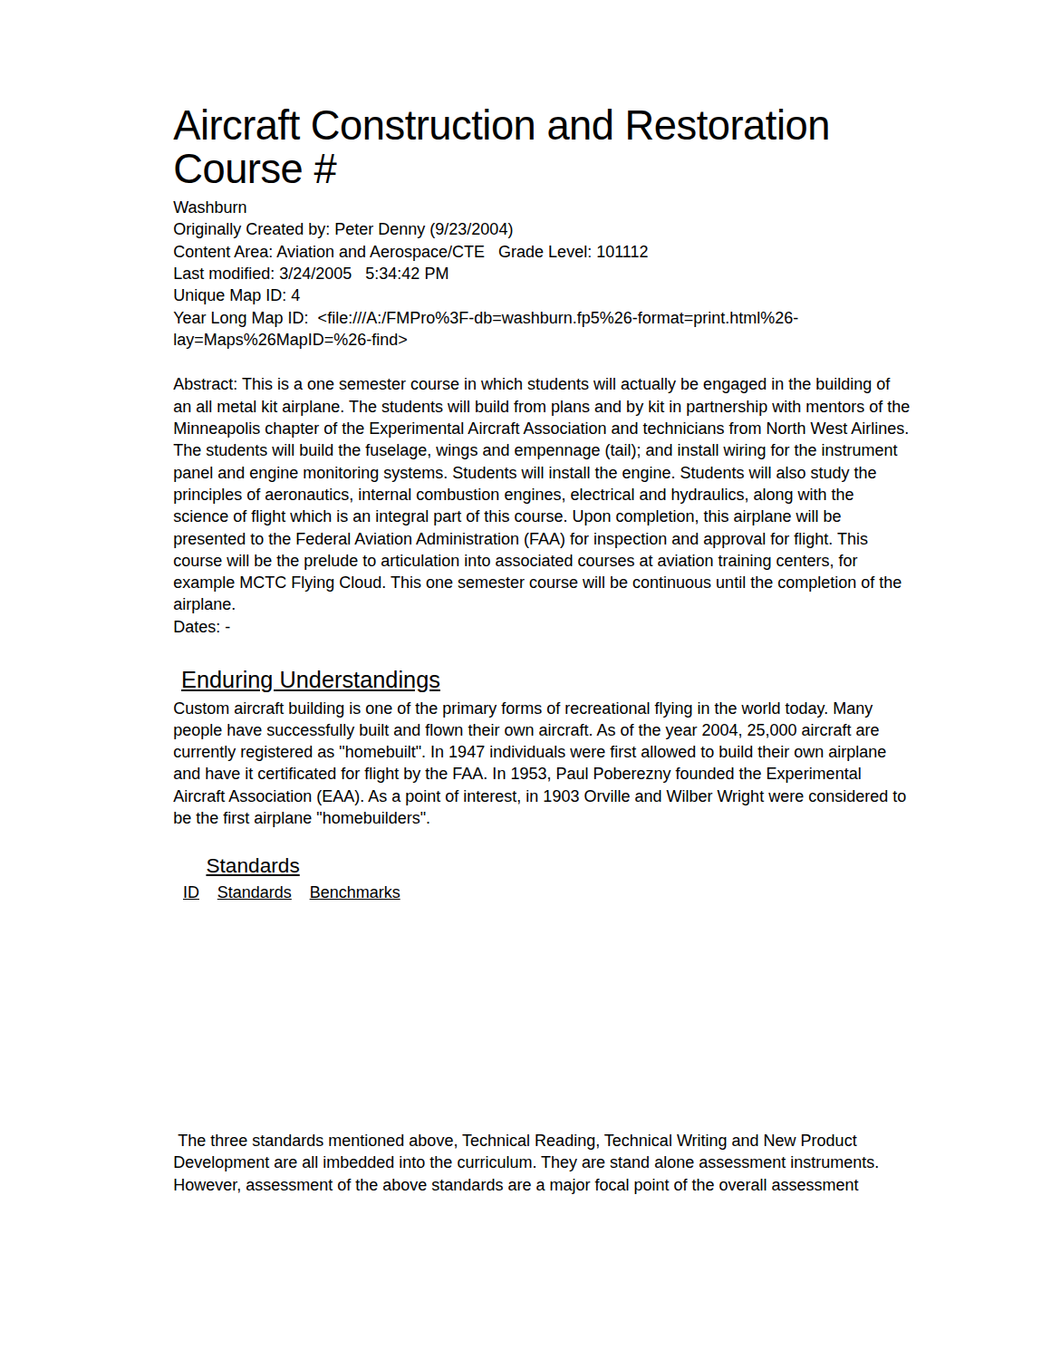Aircraft Construction and Restoration Course #
Washburn
Originally Created by: Peter Denny (9/23/2004)
Content Area: Aviation and Aerospace/CTE Grade Level: 101112
Last modified: 3/24/2005 5:34:42 PM
Unique Map ID: 4
Year Long Map ID: <file:///A:/FMPro%3F-db=washburn.fp5%26-format=print.html%26-lay=Maps%26MapID=%26-find>
Abstract: This is a one semester course in which students will actually be engaged in the building of an all metal kit airplane. The students will build from plans and by kit in partnership with mentors of the Minneapolis chapter of the Experimental Aircraft Association and technicians from North West Airlines. The students will build the fuselage, wings and empennage (tail); and install wiring for the instrument panel and engine monitoring systems. Students will install the engine. Students will also study the principles of aeronautics, internal combustion engines, electrical and hydraulics, along with the science of flight which is an integral part of this course. Upon completion, this airplane will be presented to the Federal Aviation Administration (FAA) for inspection and approval for flight. This course will be the prelude to articulation into associated courses at aviation training centers, for example MCTC Flying Cloud. This one semester course will be continuous until the completion of the airplane.
Dates: -
Enduring Understandings
Custom aircraft building is one of the primary forms of recreational flying in the world today. Many people have successfully built and flown their own aircraft. As of the year 2004, 25,000 aircraft are currently registered as "homebuilt". In 1947 individuals were first allowed to build their own airplane and have it certificated for flight by the FAA. In 1953, Paul Poberezny founded the Experimental Aircraft Association (EAA). As a point of interest, in 1903 Orville and Wilber Wright were considered to be the first airplane "homebuilders".
Standards
ID Standards Benchmarks
The three standards mentioned above, Technical Reading, Technical Writing and New Product Development are all imbedded into the curriculum. They are stand alone assessment instruments. However, assessment of the above standards are a major focal point of the overall assessment